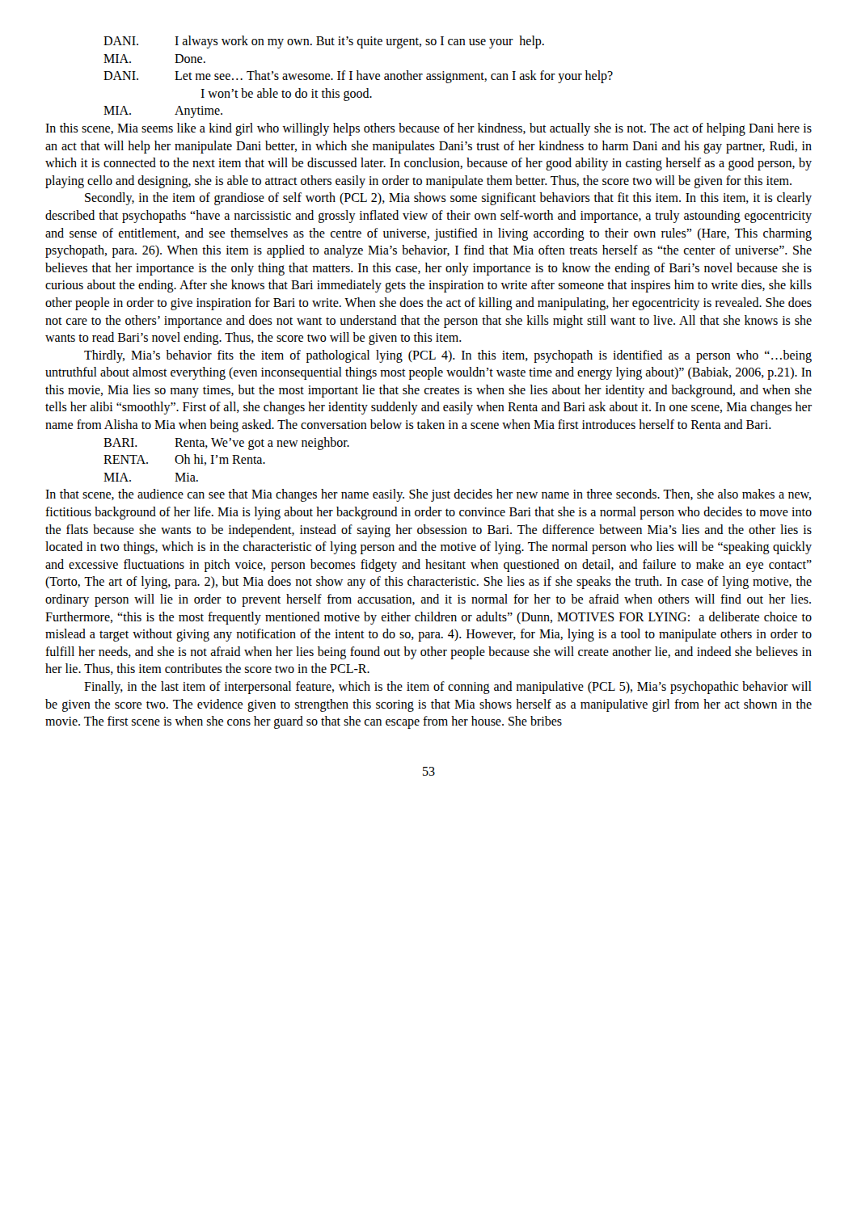DANI. I always work on my own. But it’s quite urgent, so I can use your help.
MIA. Done.
DANI. Let me see… That’s awesome. If I have another assignment, can I ask for your help?I won’t be able to do it this good.
MIA. Anytime.
In this scene, Mia seems like a kind girl who willingly helps others because of her kindness, but actually she is not. The act of helping Dani here is an act that will help her manipulate Dani better, in which she manipulates Dani’s trust of her kindness to harm Dani and his gay partner, Rudi, in which it is connected to the next item that will be discussed later. In conclusion, because of her good ability in casting herself as a good person, by playing cello and designing, she is able to attract others easily in order to manipulate them better. Thus, the score two will be given for this item.
Secondly, in the item of grandiose of self worth (PCL 2), Mia shows some significant behaviors that fit this item. In this item, it is clearly described that psychopaths “have a narcissistic and grossly inflated view of their own self-worth and importance, a truly astounding egocentricity and sense of entitlement, and see themselves as the centre of universe, justified in living according to their own rules” (Hare, This charming psychopath, para. 26). When this item is applied to analyze Mia’s behavior, I find that Mia often treats herself as “the center of universe”. She believes that her importance is the only thing that matters. In this case, her only importance is to know the ending of Bari’s novel because she is curious about the ending. After she knows that Bari immediately gets the inspiration to write after someone that inspires him to write dies, she kills other people in order to give inspiration for Bari to write. When she does the act of killing and manipulating, her egocentricity is revealed. She does not care to the others’ importance and does not want to understand that the person that she kills might still want to live. All that she knows is she wants to read Bari’s novel ending. Thus, the score two will be given to this item.
Thirdly, Mia’s behavior fits the item of pathological lying (PCL 4). In this item, psychopath is identified as a person who “…being untruthful about almost everything (even inconsequential things most people wouldn’t waste time and energy lying about)” (Babiak, 2006, p.21). In this movie, Mia lies so many times, but the most important lie that she creates is when she lies about her identity and background, and when she tells her alibi “smoothly”. First of all, she changes her identity suddenly and easily when Renta and Bari ask about it. In one scene, Mia changes her name from Alisha to Mia when being asked. The conversation below is taken in a scene when Mia first introduces herself to Renta and Bari.
BARI. Renta, We’ve got a new neighbor.
RENTA. Oh hi, I’m Renta.
MIA. Mia.
In that scene, the audience can see that Mia changes her name easily. She just decides her new name in three seconds. Then, she also makes a new, fictitious background of her life. Mia is lying about her background in order to convince Bari that she is a normal person who decides to move into the flats because she wants to be independent, instead of saying her obsession to Bari. The difference between Mia’s lies and the other lies is located in two things, which is in the characteristic of lying person and the motive of lying. The normal person who lies will be “speaking quickly and excessive fluctuations in pitch voice, person becomes fidgety and hesitant when questioned on detail, and failure to make an eye contact” (Torto, The art of lying, para. 2), but Mia does not show any of this characteristic. She lies as if she speaks the truth. In case of lying motive, the ordinary person will lie in order to prevent herself from accusation, and it is normal for her to be afraid when others will find out her lies. Furthermore, “this is the most frequently mentioned motive by either children or adults” (Dunn, MOTIVES FOR LYING: a deliberate choice to mislead a target without giving any notification of the intent to do so, para. 4). However, for Mia, lying is a tool to manipulate others in order to fulfill her needs, and she is not afraid when her lies being found out by other people because she will create another lie, and indeed she believes in her lie. Thus, this item contributes the score two in the PCL-R.
Finally, in the last item of interpersonal feature, which is the item of conning and manipulative (PCL 5), Mia’s psychopathic behavior will be given the score two. The evidence given to strengthen this scoring is that Mia shows herself as a manipulative girl from her act shown in the movie. The first scene is when she cons her guard so that she can escape from her house. She bribes
53